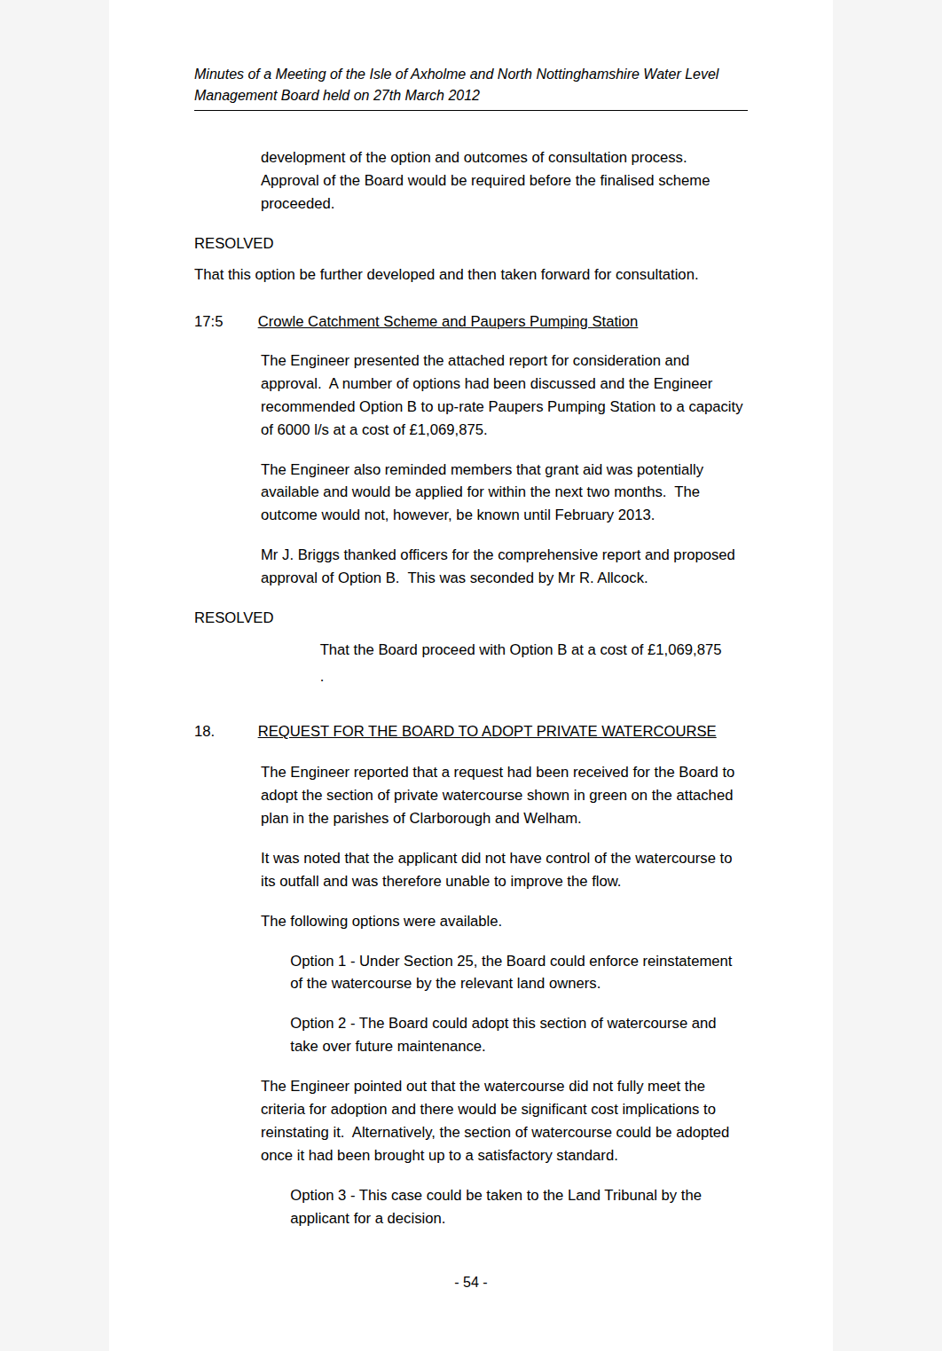Minutes of a Meeting of the Isle of Axholme and North Nottinghamshire Water Level Management Board held on 27th March 2012
development of the option and outcomes of consultation process. Approval of the Board would be required before the finalised scheme proceeded.
RESOLVED
That this option be further developed and then taken forward for consultation.
17:5 Crowle Catchment Scheme and Paupers Pumping Station
The Engineer presented the attached report for consideration and approval. A number of options had been discussed and the Engineer recommended Option B to up-rate Paupers Pumping Station to a capacity of 6000 l/s at a cost of £1,069,875.
The Engineer also reminded members that grant aid was potentially available and would be applied for within the next two months. The outcome would not, however, be known until February 2013.
Mr J. Briggs thanked officers for the comprehensive report and proposed approval of Option B. This was seconded by Mr R. Allcock.
RESOLVED
That the Board proceed with Option B at a cost of £1,069,875
.
18. Request for the Board to Adopt Private Watercourse
The Engineer reported that a request had been received for the Board to adopt the section of private watercourse shown in green on the attached plan in the parishes of Clarborough and Welham.
It was noted that the applicant did not have control of the watercourse to its outfall and was therefore unable to improve the flow.
The following options were available.
Option 1 - Under Section 25, the Board could enforce reinstatement of the watercourse by the relevant land owners.
Option 2 - The Board could adopt this section of watercourse and take over future maintenance.
The Engineer pointed out that the watercourse did not fully meet the criteria for adoption and there would be significant cost implications to reinstating it. Alternatively, the section of watercourse could be adopted once it had been brought up to a satisfactory standard.
Option 3 - This case could be taken to the Land Tribunal by the applicant for a decision.
- 54 -